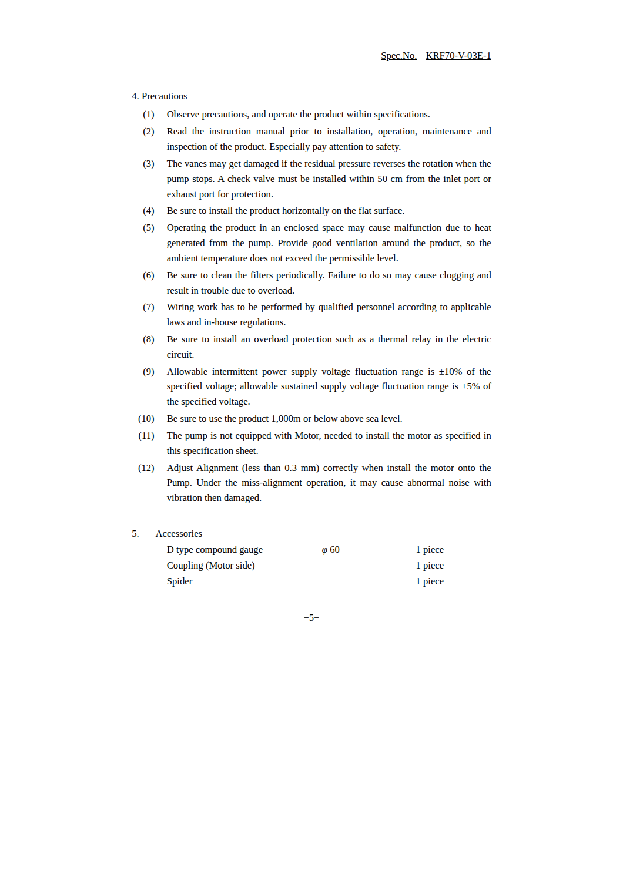Spec.No. KRF70-V-03E-1
4. Precautions
(1) Observe precautions, and operate the product within specifications.
(2) Read the instruction manual prior to installation, operation, maintenance and inspection of the product. Especially pay attention to safety.
(3) The vanes may get damaged if the residual pressure reverses the rotation when the pump stops. A check valve must be installed within 50 cm from the inlet port or exhaust port for protection.
(4) Be sure to install the product horizontally on the flat surface.
(5) Operating the product in an enclosed space may cause malfunction due to heat generated from the pump. Provide good ventilation around the product, so the ambient temperature does not exceed the permissible level.
(6) Be sure to clean the filters periodically. Failure to do so may cause clogging and result in trouble due to overload.
(7) Wiring work has to be performed by qualified personnel according to applicable laws and in-house regulations.
(8) Be sure to install an overload protection such as a thermal relay in the electric circuit.
(9) Allowable intermittent power supply voltage fluctuation range is ±10% of the specified voltage; allowable sustained supply voltage fluctuation range is ±5% of the specified voltage.
(10) Be sure to use the product 1,000m or below above sea level.
(11) The pump is not equipped with Motor, needed to install the motor as specified in this specification sheet.
(12) Adjust Alignment (less than 0.3 mm) correctly when install the motor onto the Pump. Under the miss-alignment operation, it may cause abnormal noise with vibration then damaged.
5. Accessories
| D type compound gauge | φ 60 | 1 piece |
| Coupling (Motor side) | | 1 piece |
| Spider | | 1 piece |
−5−